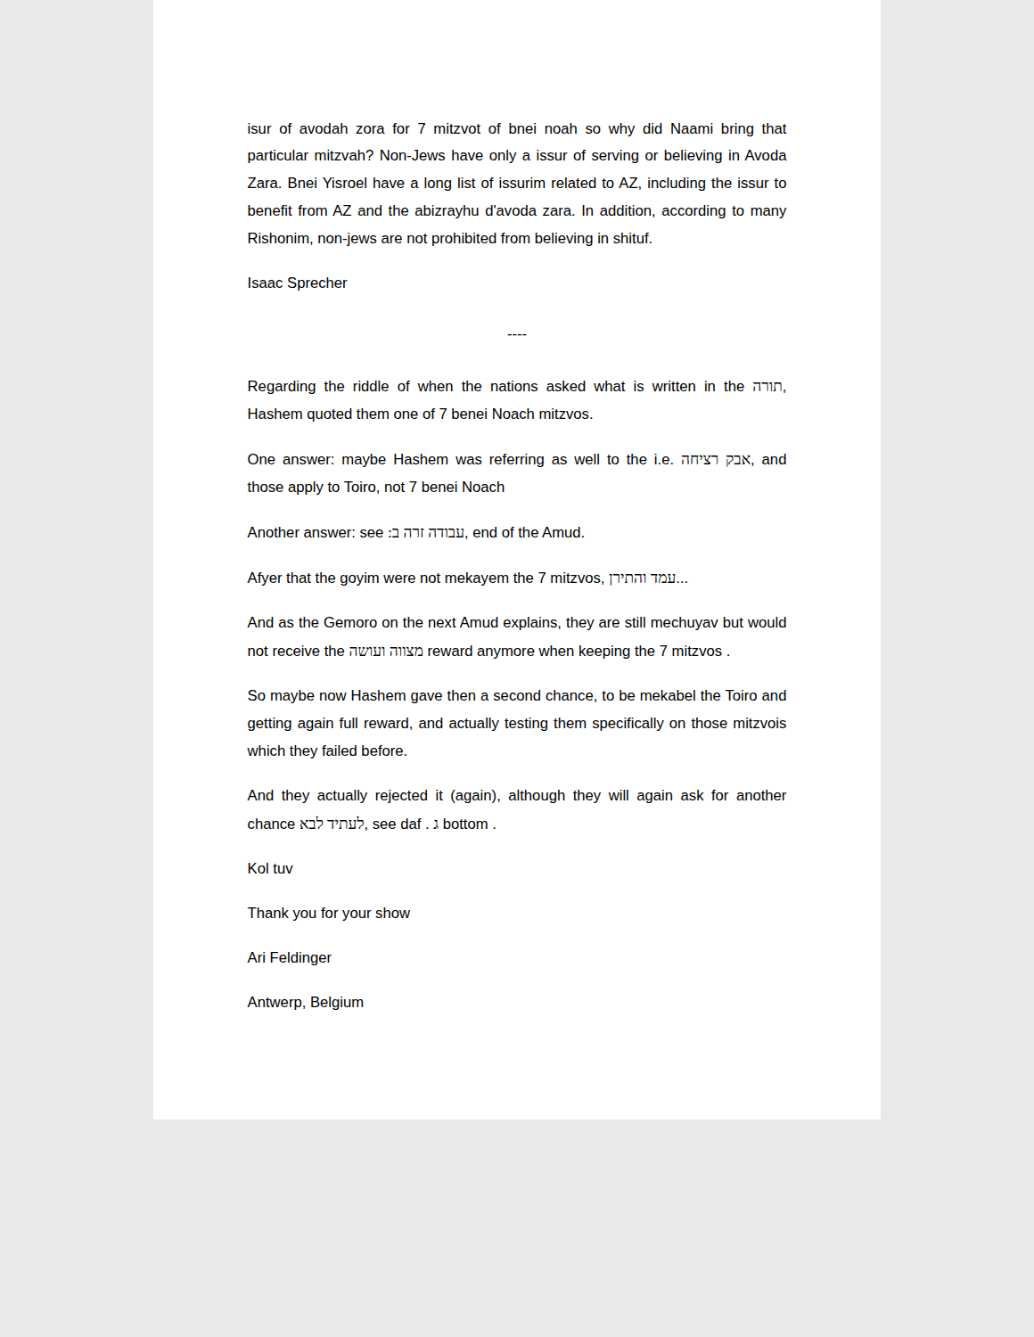isur of avodah zora for 7 mitzvot of bnei noah so why did Naami bring that particular mitzvah? Non-Jews have only a issur of serving or believing in Avoda Zara. Bnei Yisroel have a long list of issurim related to AZ, including the issur to benefit from AZ and the abizrayhu d'avoda zara. In addition, according to many Rishonim, non-jews are not prohibited from believing in shituf.
Isaac Sprecher
----
Regarding the riddle of when the nations asked what is written in the תורה, Hashem quoted them one of 7 benei Noach mitzvos.
One answer: maybe Hashem was referring as well to the i.e. אבק רציחה, and those apply to Toiro, not 7 benei Noach
Another answer: see עבודה זרה ב:, end of the Amud.
Afyer that the goyim were not mekayem the 7 mitzvos, עמד והתירן...
And as the Gemoro on the next Amud explains, they are still mechuyav but would not receive the מצווה ועושה reward anymore when keeping the 7 mitzvos .
So maybe now Hashem gave then a second chance, to be mekabel the Toiro and getting again full reward, and actually testing them specifically on those mitzvois which they failed before.
And they actually rejected it (again), although they will again ask for another chance לעתיד לבא, see daf . ג bottom .
Kol tuv
Thank you for your show
Ari Feldinger
Antwerp, Belgium